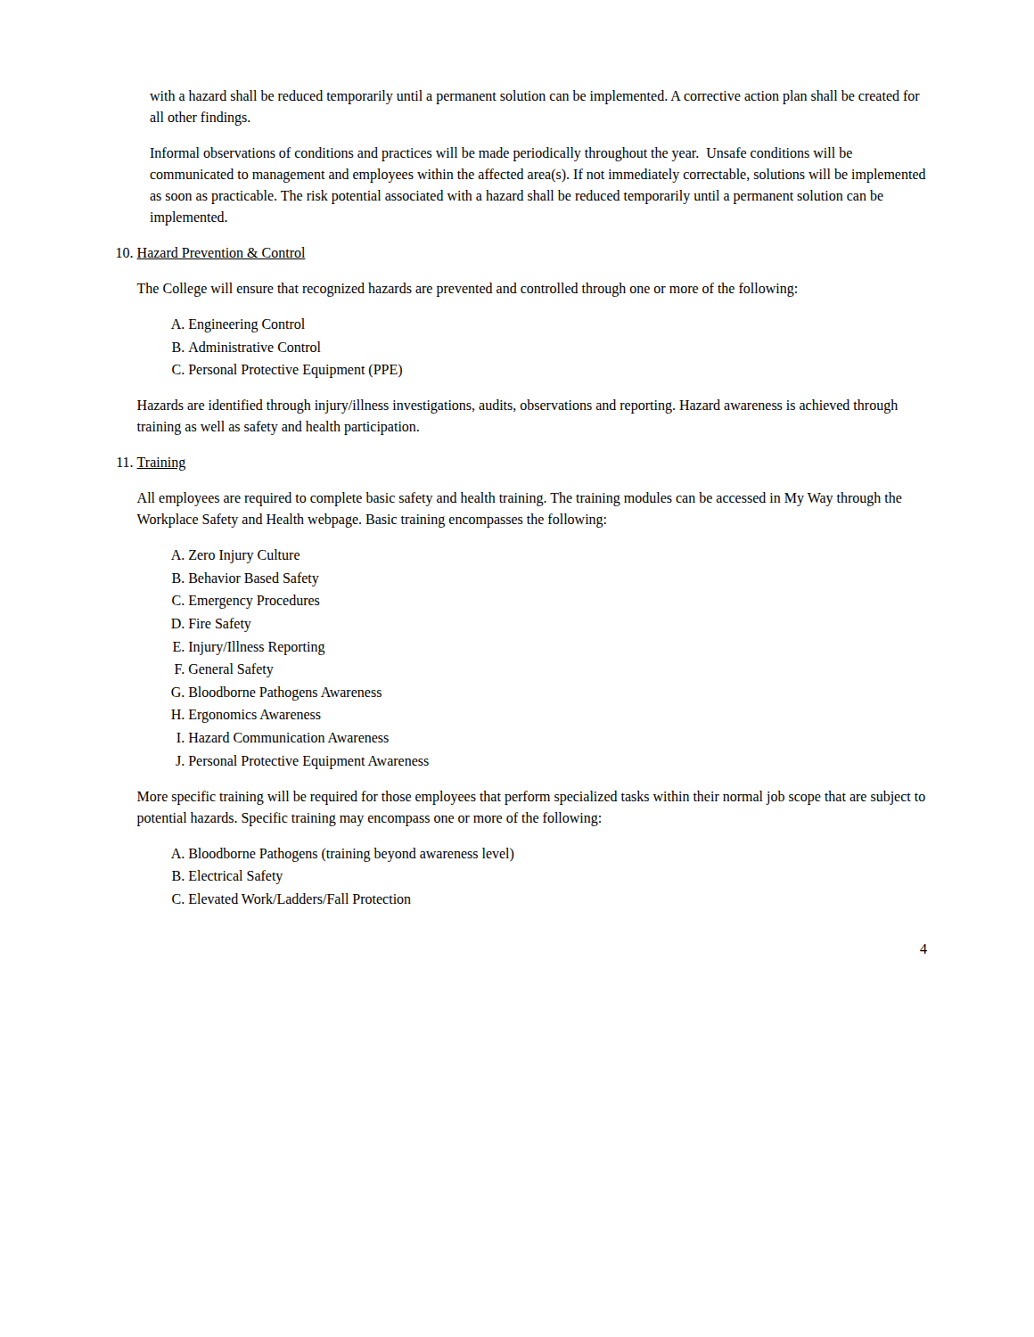with a hazard shall be reduced temporarily until a permanent solution can be implemented. A corrective action plan shall be created for all other findings.
Informal observations of conditions and practices will be made periodically throughout the year. Unsafe conditions will be communicated to management and employees within the affected area(s). If not immediately correctable, solutions will be implemented as soon as practicable. The risk potential associated with a hazard shall be reduced temporarily until a permanent solution can be implemented.
Hazard Prevention & Control
The College will ensure that recognized hazards are prevented and controlled through one or more of the following:
Engineering Control
Administrative Control
Personal Protective Equipment (PPE)
Hazards are identified through injury/illness investigations, audits, observations and reporting. Hazard awareness is achieved through training as well as safety and health participation.
Training
All employees are required to complete basic safety and health training. The training modules can be accessed in My Way through the Workplace Safety and Health webpage. Basic training encompasses the following:
Zero Injury Culture
Behavior Based Safety
Emergency Procedures
Fire Safety
Injury/Illness Reporting
General Safety
Bloodborne Pathogens Awareness
Ergonomics Awareness
Hazard Communication Awareness
Personal Protective Equipment Awareness
More specific training will be required for those employees that perform specialized tasks within their normal job scope that are subject to potential hazards. Specific training may encompass one or more of the following:
Bloodborne Pathogens (training beyond awareness level)
Electrical Safety
Elevated Work/Ladders/Fall Protection
4